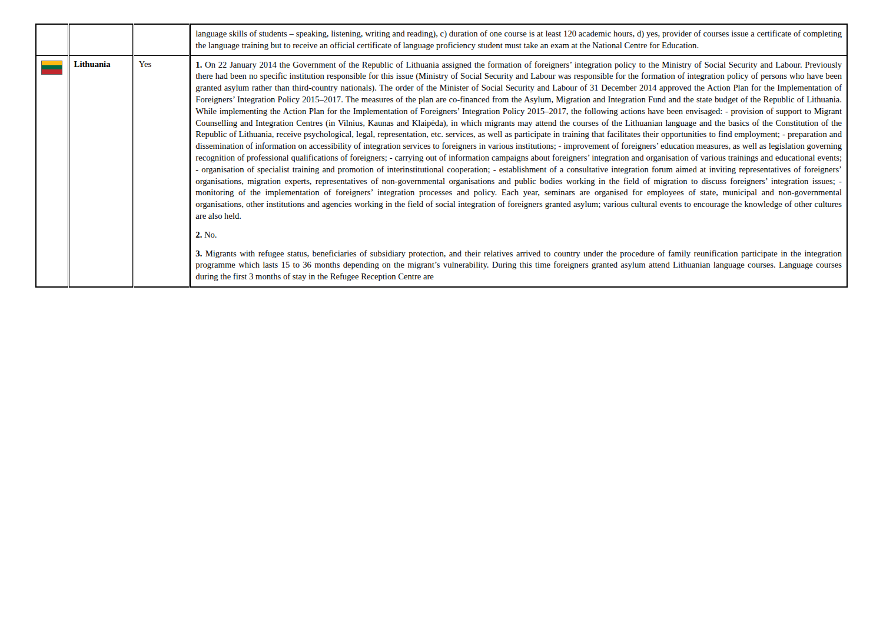| | | | language skills of students – speaking, listening, writing and reading), c) duration of one course is at least 120 academic hours, d) yes, provider of courses issue a certificate of completing the language training but to receive an official certificate of language proficiency student must take an exam at the National Centre for Education. |
| | Lithuania | Yes | 1. On 22 January 2014 the Government of the Republic of Lithuania assigned the formation of foreigners’ integration policy to the Ministry of Social Security and Labour. Previously there had been no specific institution responsible for this issue (Ministry of Social Security and Labour was responsible for the formation of integration policy of persons who have been granted asylum rather than third-country nationals). The order of the Minister of Social Security and Labour of 31 December 2014 approved the Action Plan for the Implementation of Foreigners’ Integration Policy 2015–2017. The measures of the plan are co-financed from the Asylum, Migration and Integration Fund and the state budget of the Republic of Lithuania. While implementing the Action Plan for the Implementation of Foreigners’ Integration Policy 2015–2017, the following actions have been envisaged: - provision of support to Migrant Counselling and Integration Centres (in Vilnius, Kaunas and Klaipėda), in which migrants may attend the courses of the Lithuanian language and the basics of the Constitution of the Republic of Lithuania, receive psychological, legal, representation, etc. services, as well as participate in training that facilitates their opportunities to find employment; - preparation and dissemination of information on accessibility of integration services to foreigners in various institutions; - improvement of foreigners’ education measures, as well as legislation governing recognition of professional qualifications of foreigners; - carrying out of information campaigns about foreigners’ integration and organisation of various trainings and educational events; - organisation of specialist training and promotion of interinstitutional cooperation; - establishment of a consultative integration forum aimed at inviting representatives of foreigners’ organisations, migration experts, representatives of non-governmental organisations and public bodies working in the field of migration to discuss foreigners’ integration issues; - monitoring of the implementation of foreigners’ integration processes and policy. Each year, seminars are organised for employees of state, municipal and non-governmental organisations, other institutions and agencies working in the field of social integration of foreigners granted asylum; various cultural events to encourage the knowledge of other cultures are also held. 2. No. 3. Migrants with refugee status, beneficiaries of subsidiary protection, and their relatives arrived to country under the procedure of family reunification participate in the integration programme which lasts 15 to 36 months depending on the migrant’s vulnerability. During this time foreigners granted asylum attend Lithuanian language courses. Language courses during the first 3 months of stay in the Refugee Reception Centre are |